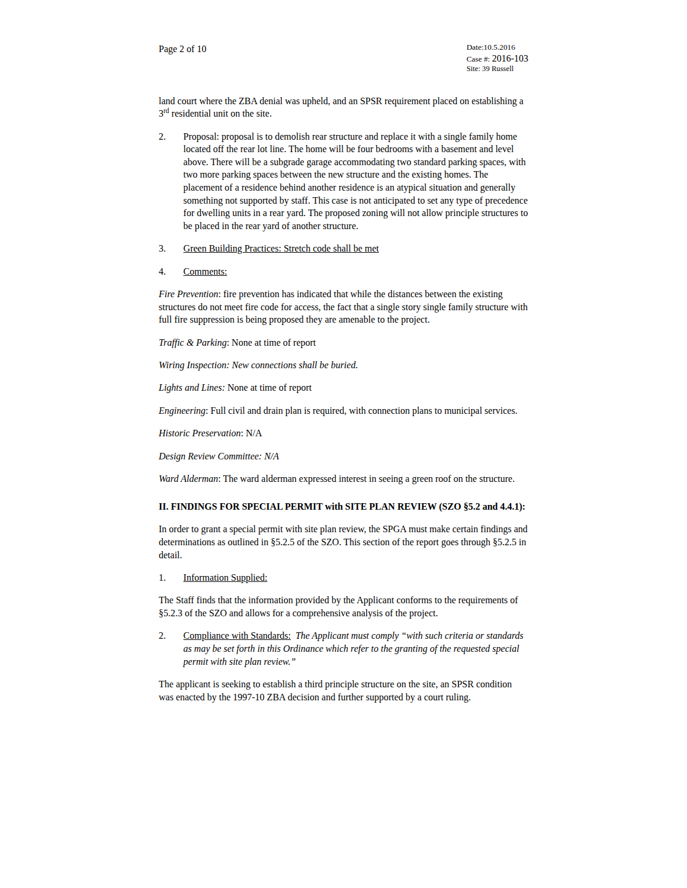Page 2 of 10
Date:10.5.2016
Case #: 2016-103
Site: 39 Russell
land court where the ZBA denial was upheld, and an SPSR requirement placed on establishing a 3rd residential unit on the site.
2.
Proposal: proposal is to demolish rear structure and replace it with a single family home located off the rear lot line. The home will be four bedrooms with a basement and level above. There will be a subgrade garage accommodating two standard parking spaces, with two more parking spaces between the new structure and the existing homes. The placement of a residence behind another residence is an atypical situation and generally something not supported by staff. This case is not anticipated to set any type of precedence for dwelling units in a rear yard. The proposed zoning will not allow principle structures to be placed in the rear yard of another structure.
3.
Green Building Practices: Stretch code shall be met
4.
Comments:
Fire Prevention: fire prevention has indicated that while the distances between the existing structures do not meet fire code for access, the fact that a single story single family structure with full fire suppression is being proposed they are amenable to the project.
Traffic & Parking: None at time of report
Wiring Inspection: New connections shall be buried.
Lights and Lines: None at time of report
Engineering: Full civil and drain plan is required, with connection plans to municipal services.
Historic Preservation: N/A
Design Review Committee: N/A
Ward Alderman: The ward alderman expressed interest in seeing a green roof on the structure.
II. FINDINGS FOR SPECIAL PERMIT with SITE PLAN REVIEW (SZO §5.2 and 4.4.1):
In order to grant a special permit with site plan review, the SPGA must make certain findings and determinations as outlined in §5.2.5 of the SZO. This section of the report goes through §5.2.5 in detail.
1.
Information Supplied:
The Staff finds that the information provided by the Applicant conforms to the requirements of §5.2.3 of the SZO and allows for a comprehensive analysis of the project.
2.
Compliance with Standards: The Applicant must comply “with such criteria or standards as may be set forth in this Ordinance which refer to the granting of the requested special permit with site plan review.”
The applicant is seeking to establish a third principle structure on the site, an SPSR condition was enacted by the 1997-10 ZBA decision and further supported by a court ruling.